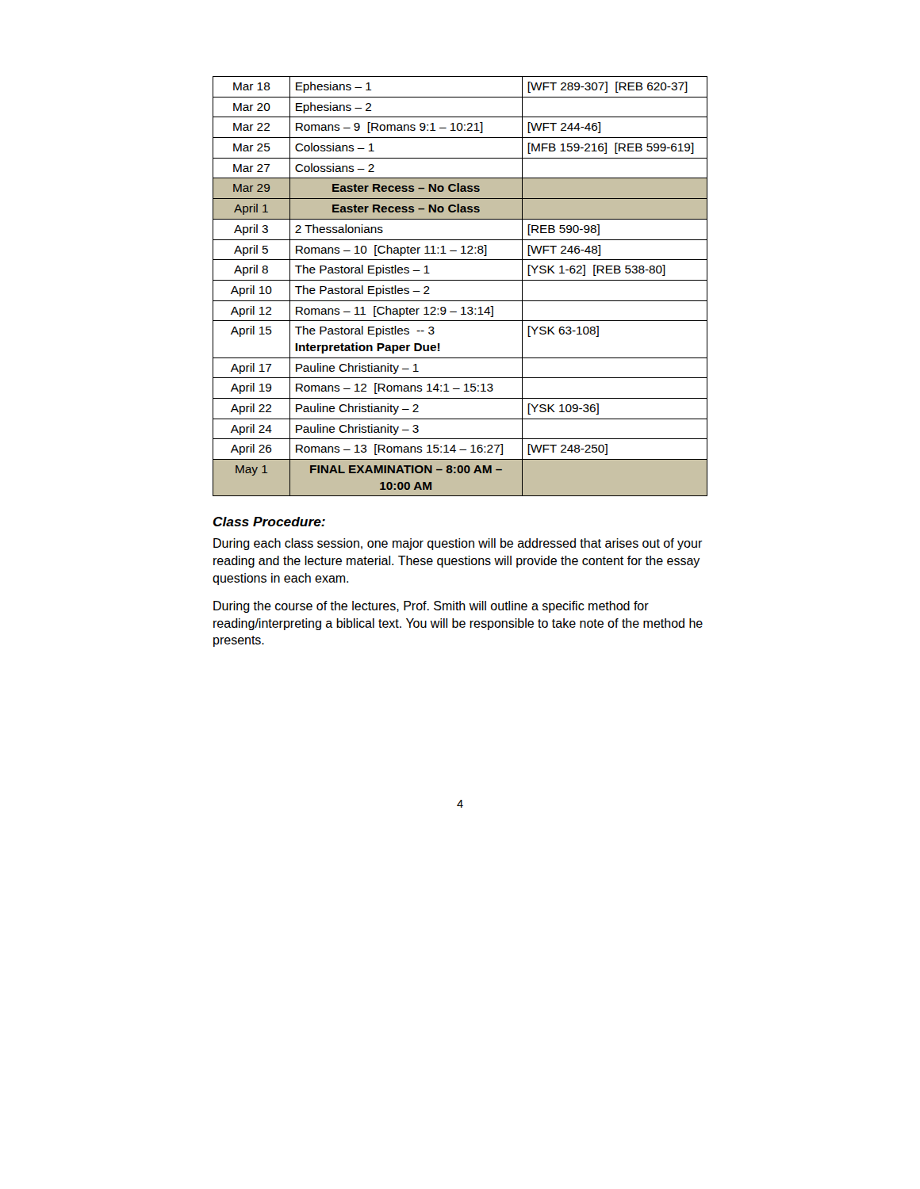| Mar 18 | Ephesians – 1 | [WFT 289-307] [REB 620-37] |
| Mar 20 | Ephesians – 2 | |
| Mar 22 | Romans – 9 [Romans 9:1 – 10:21] | [WFT 244-46] |
| Mar 25 | Colossians – 1 | [MFB 159-216] [REB 599-619] |
| Mar 27 | Colossians – 2 | |
| Mar 29 | Easter Recess – No Class | |
| April 1 | Easter Recess – No Class | |
| April 3 | 2 Thessalonians | [REB 590-98] |
| April 5 | Romans – 10 [Chapter 11:1 – 12:8] | [WFT 246-48] |
| April 8 | The Pastoral Epistles – 1 | [YSK 1-62] [REB 538-80] |
| April 10 | The Pastoral Epistles – 2 | |
| April 12 | Romans – 11 [Chapter 12:9 – 13:14] | |
| April 15 | The Pastoral Epistles -- 3 Interpretation Paper Due! | [YSK 63-108] |
| April 17 | Pauline Christianity – 1 | |
| April 19 | Romans – 12 [Romans 14:1 – 15:13 | |
| April 22 | Pauline Christianity – 2 | [YSK 109-36] |
| April 24 | Pauline Christianity – 3 | |
| April 26 | Romans – 13 [Romans 15:14 – 16:27] | [WFT 248-250] |
| May 1 | FINAL EXAMINATION – 8:00 AM – 10:00 AM | |
Class Procedure:
During each class session, one major question will be addressed that arises out of your reading and the lecture material. These questions will provide the content for the essay questions in each exam.
During the course of the lectures, Prof. Smith will outline a specific method for reading/interpreting a biblical text. You will be responsible to take note of the method he presents.
4